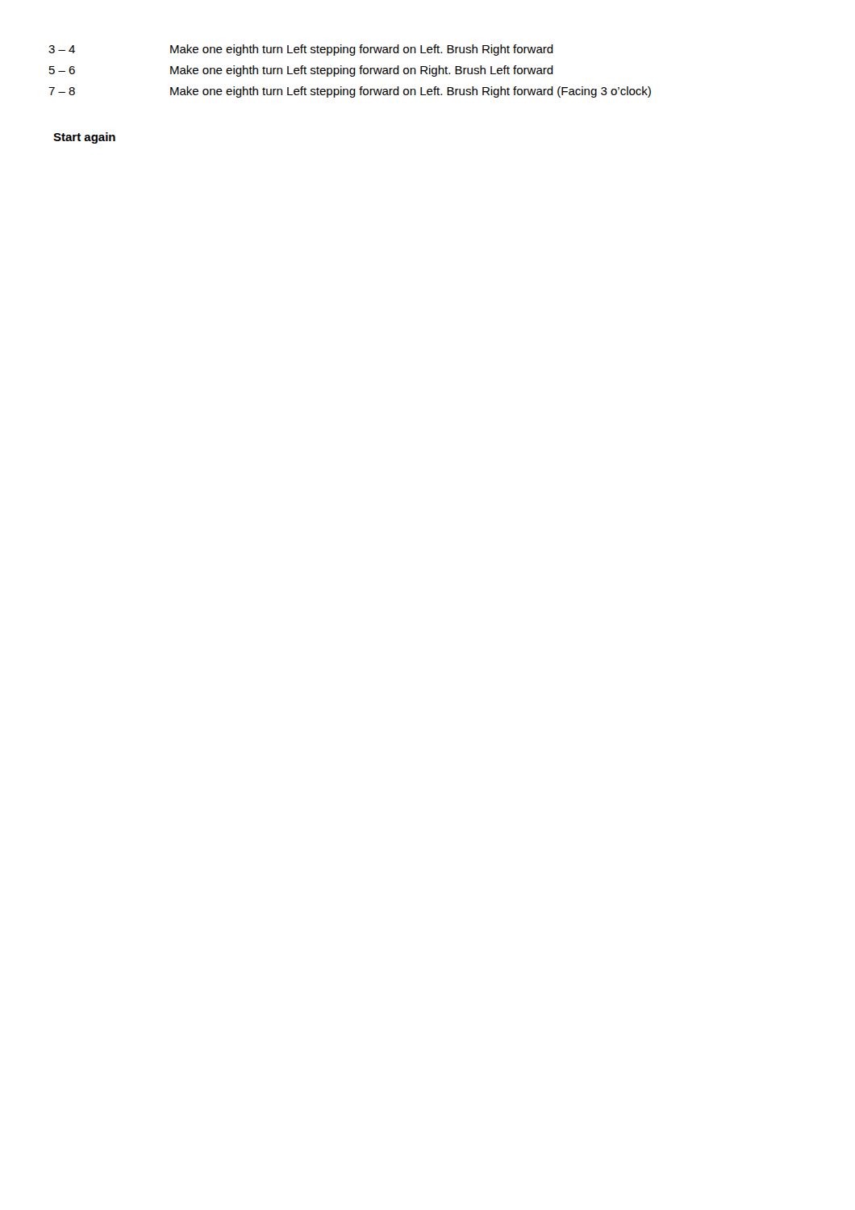| 3 – 4 | Make one eighth turn Left stepping forward on Left. Brush Right forward |
| 5 – 6 | Make one eighth turn Left stepping forward on Right. Brush Left forward |
| 7 – 8 | Make one eighth turn Left stepping forward on Left. Brush Right forward (Facing 3 o’clock) |
Start again